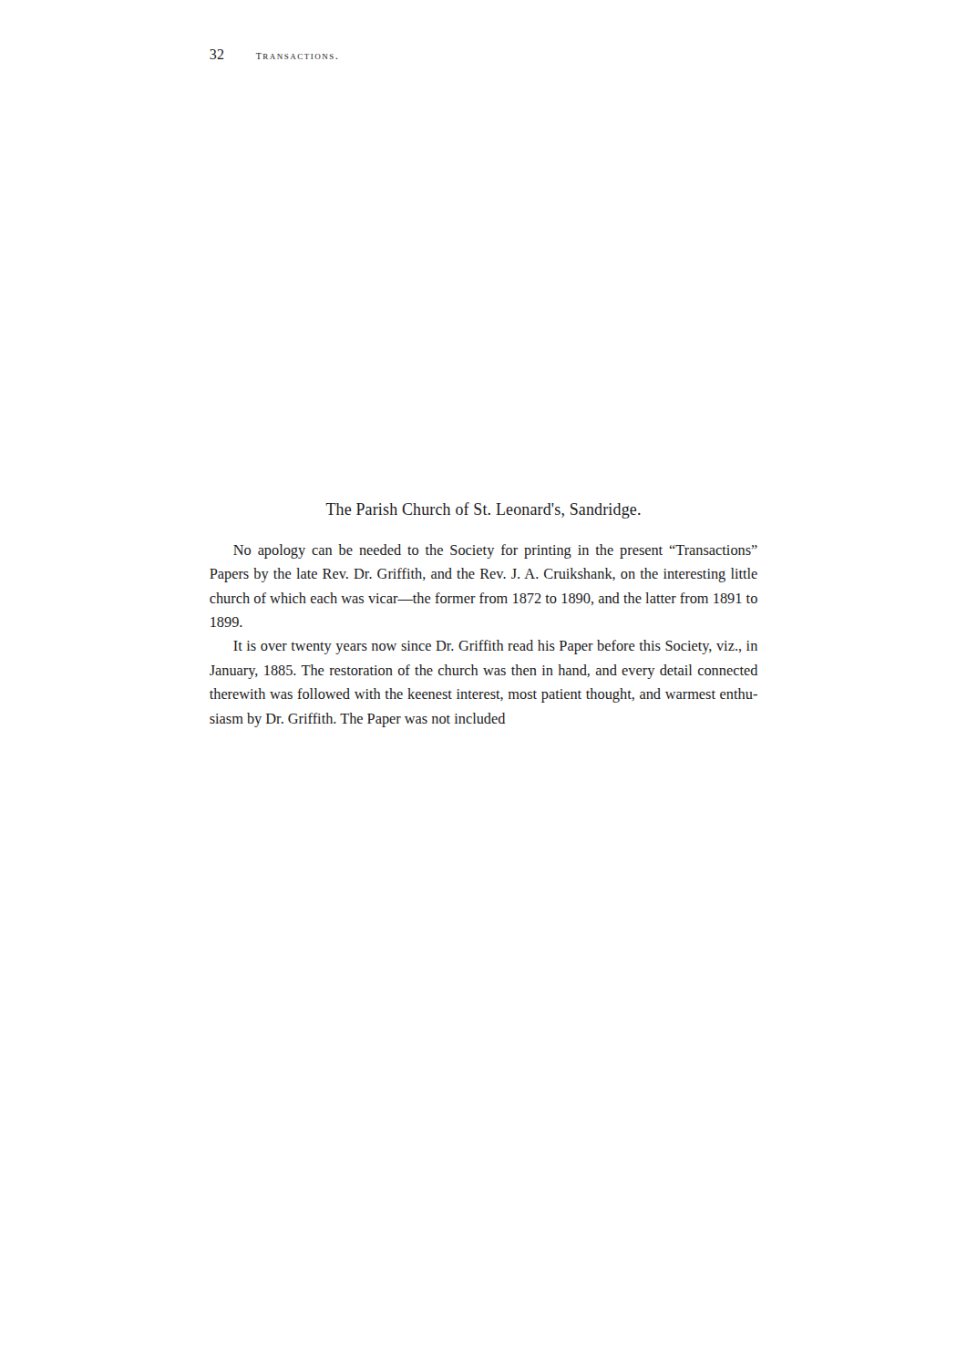32
Transactions.
The Parish Church of St. Leonard's, Sandridge.
No apology can be needed to the Society for printing in the present “Transactions” Papers by the late Rev. Dr. Griffith, and the Rev. J. A. Cruikshank, on the interesting little church of which each was vicar—the former from 1872 to 1890, and the latter from 1891 to 1899.
It is over twenty years now since Dr. Griffith read his Paper before this Society, viz., in January, 1885. The restoration of the church was then in hand, and every detail connected therewith was followed with the keenest interest, most patient thought, and warmest enthusiasm by Dr. Griffith. The Paper was not included